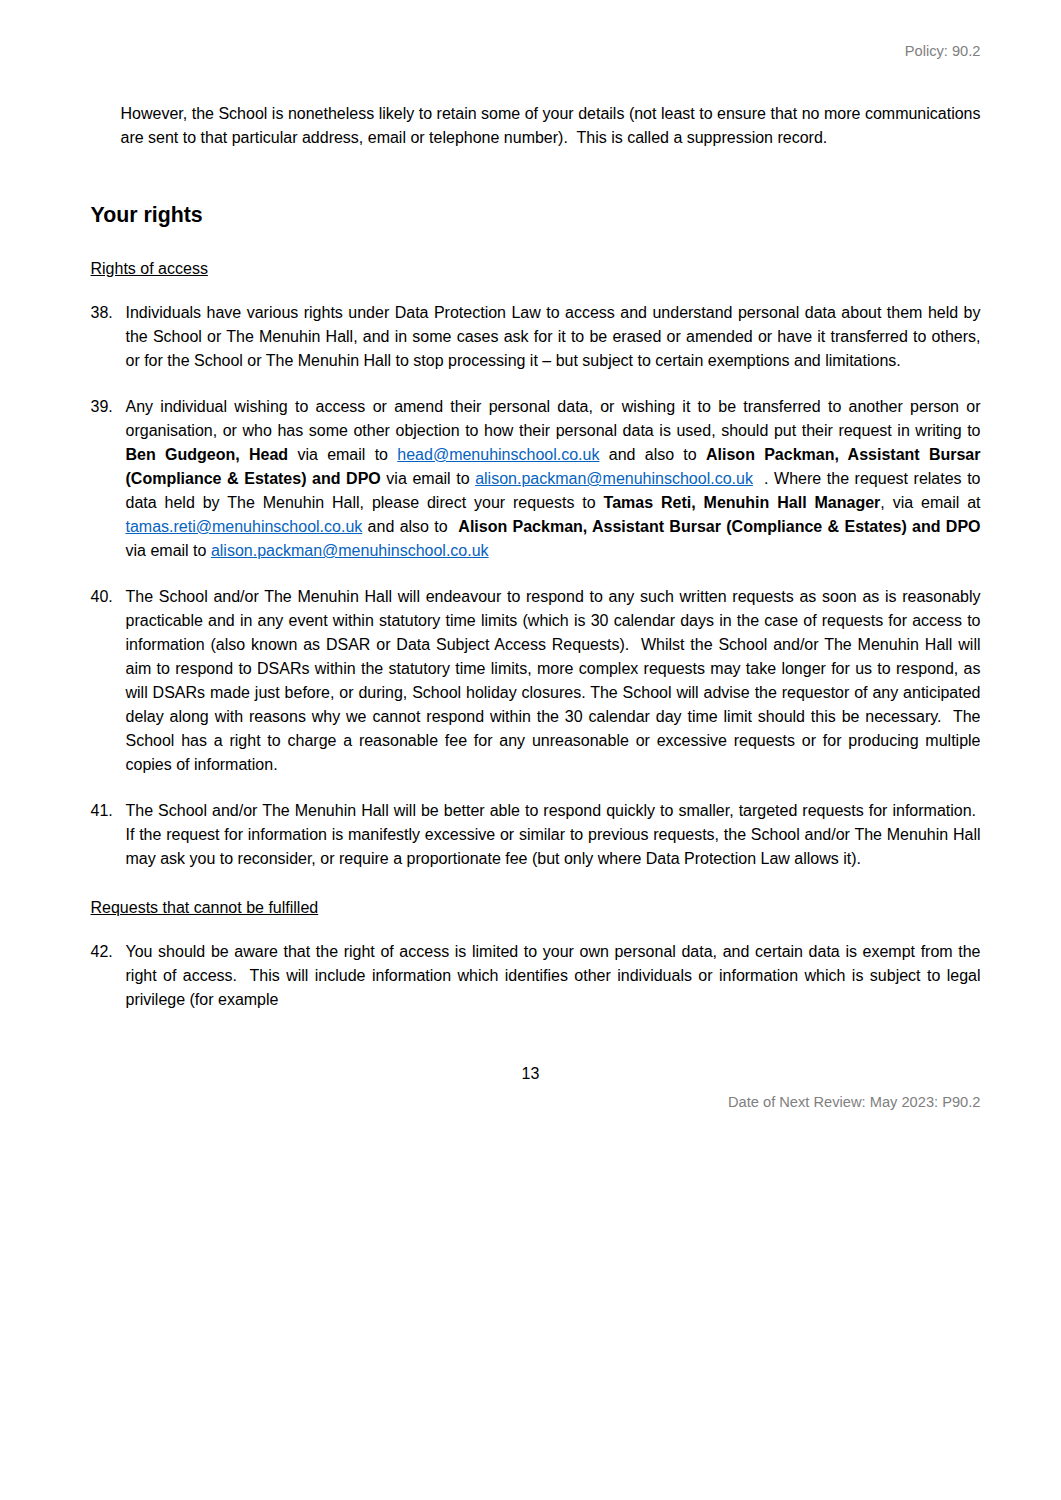Policy: 90.2
However, the School is nonetheless likely to retain some of your details (not least to ensure that no more communications are sent to that particular address, email or telephone number). This is called a suppression record.
Your rights
Rights of access
38. Individuals have various rights under Data Protection Law to access and understand personal data about them held by the School or The Menuhin Hall, and in some cases ask for it to be erased or amended or have it transferred to others, or for the School or The Menuhin Hall to stop processing it – but subject to certain exemptions and limitations.
39. Any individual wishing to access or amend their personal data, or wishing it to be transferred to another person or organisation, or who has some other objection to how their personal data is used, should put their request in writing to Ben Gudgeon, Head via email to head@menuhinschool.co.uk and also to Alison Packman, Assistant Bursar (Compliance & Estates) and DPO via email to alison.packman@menuhinschool.co.uk . Where the request relates to data held by The Menuhin Hall, please direct your requests to Tamas Reti, Menuhin Hall Manager, via email at tamas.reti@menuhinschool.co.uk and also to Alison Packman, Assistant Bursar (Compliance & Estates) and DPO via email to alison.packman@menuhinschool.co.uk
40. The School and/or The Menuhin Hall will endeavour to respond to any such written requests as soon as is reasonably practicable and in any event within statutory time limits (which is 30 calendar days in the case of requests for access to information (also known as DSAR or Data Subject Access Requests). Whilst the School and/or The Menuhin Hall will aim to respond to DSARs within the statutory time limits, more complex requests may take longer for us to respond, as will DSARs made just before, or during, School holiday closures. The School will advise the requestor of any anticipated delay along with reasons why we cannot respond within the 30 calendar day time limit should this be necessary. The School has a right to charge a reasonable fee for any unreasonable or excessive requests or for producing multiple copies of information.
41. The School and/or The Menuhin Hall will be better able to respond quickly to smaller, targeted requests for information. If the request for information is manifestly excessive or similar to previous requests, the School and/or The Menuhin Hall may ask you to reconsider, or require a proportionate fee (but only where Data Protection Law allows it).
Requests that cannot be fulfilled
42. You should be aware that the right of access is limited to your own personal data, and certain data is exempt from the right of access. This will include information which identifies other individuals or information which is subject to legal privilege (for example
13
Date of Next Review: May 2023: P90.2